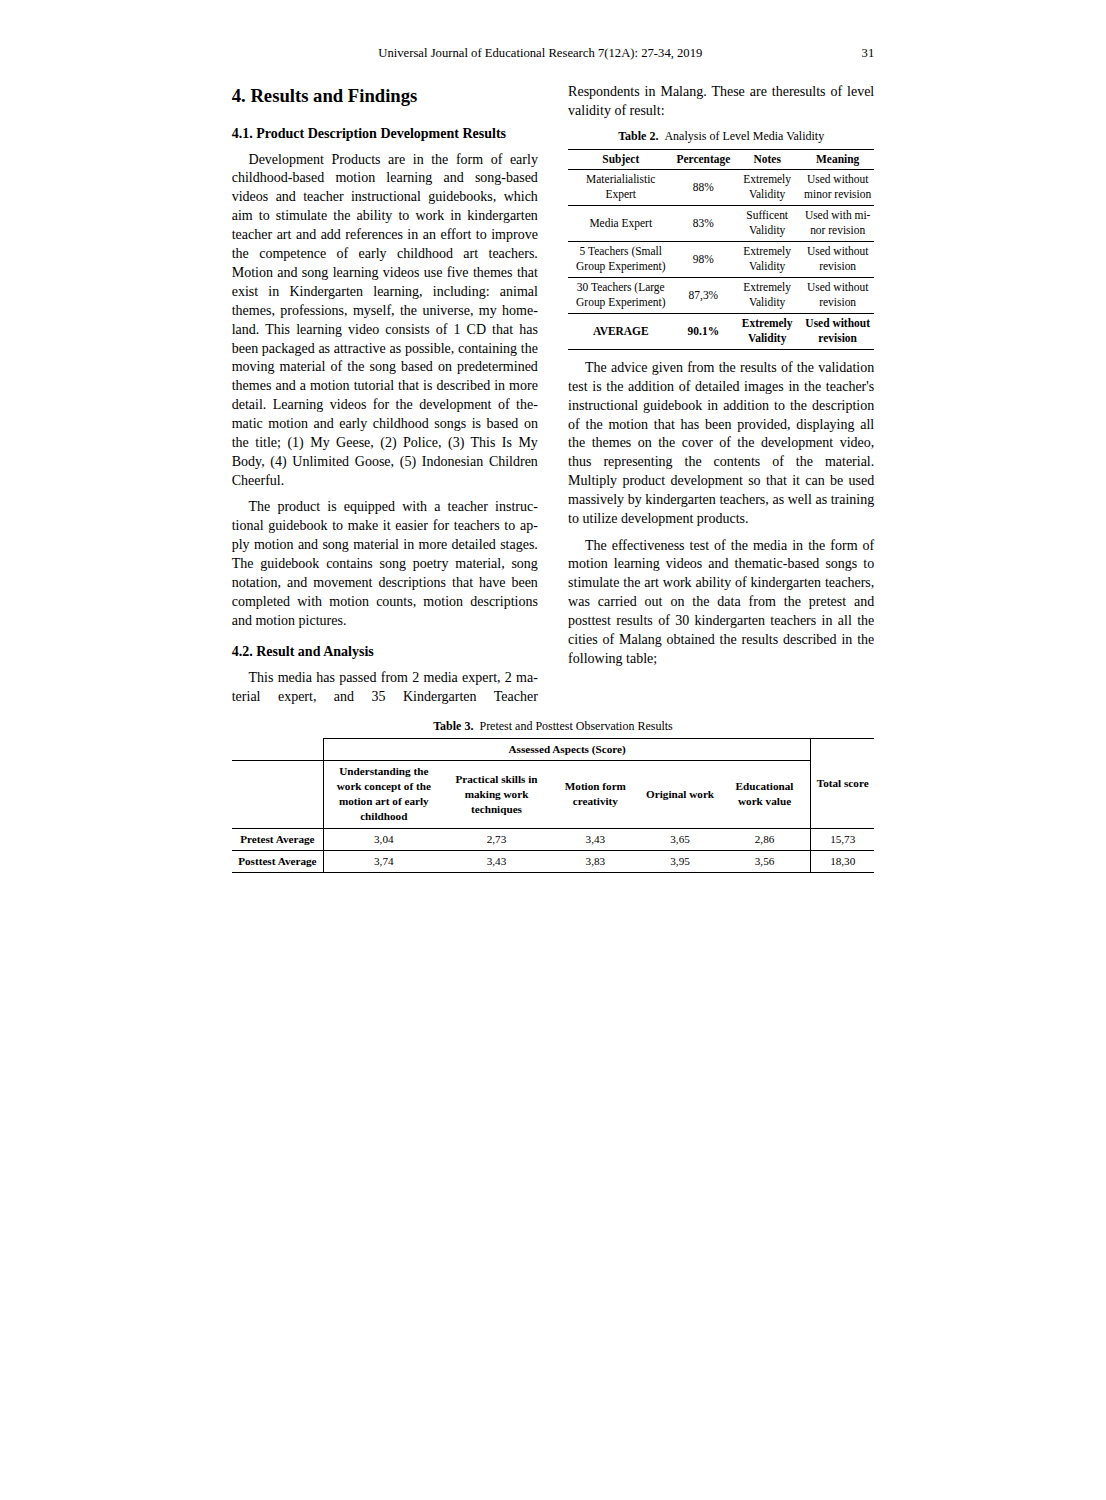Universal Journal of Educational Research 7(12A): 27-34, 2019
31
4. Results and Findings
4.1. Product Description Development Results
Development Products are in the form of early childhood-based motion learning and song-based videos and teacher instructional guidebooks, which aim to stimulate the ability to work in kindergarten teacher art and add references in an effort to improve the competence of early childhood art teachers. Motion and song learning videos use five themes that exist in Kindergarten learning, including: animal themes, professions, myself, the universe, my homeland. This learning video consists of 1 CD that has been packaged as attractive as possible, containing the moving material of the song based on predetermined themes and a motion tutorial that is described in more detail. Learning videos for the development of thematic motion and early childhood songs is based on the title; (1) My Geese, (2) Police, (3) This Is My Body, (4) Unlimited Goose, (5) Indonesian Children Cheerful.
The product is equipped with a teacher instructional guidebook to make it easier for teachers to apply motion and song material in more detailed stages. The guidebook contains song poetry material, song notation, and movement descriptions that have been completed with motion counts, motion descriptions and motion pictures.
4.2. Result and Analysis
This media has passed from 2 media expert, 2 material expert, and 35 Kindergarten Teacher Respondents in Malang. These are theresults of level validity of result:
Table 2. Analysis of Level Media Validity
| Subject | Percentage | Notes | Meaning |
| --- | --- | --- | --- |
| Materialialistic Expert | 88% | Extremely Validity | Used without minor revision |
| Media Expert | 83% | Sufficent Validity | Used with minor revision |
| 5 Teachers (Small Group Experiment) | 98% | Extremely Validity | Used without revision |
| 30 Teachers (Large Group Experiment) | 87,3% | Extremely Validity | Used without revision |
| AVERAGE | 90.1% | Extremely Validity | Used without revision |
The advice given from the results of the validation test is the addition of detailed images in the teacher's instructional guidebook in addition to the description of the motion that has been provided, displaying all the themes on the cover of the development video, thus representing the contents of the material. Multiply product development so that it can be used massively by kindergarten teachers, as well as training to utilize development products.
The effectiveness test of the media in the form of motion learning videos and thematic-based songs to stimulate the art work ability of kindergarten teachers, was carried out on the data from the pretest and posttest results of 30 kindergarten teachers in all the cities of Malang obtained the results described in the following table;
Table 3. Pretest and Posttest Observation Results
| | Assessed Aspects (Score) | Total score |
| --- | --- | --- |
| | Understanding the work concept of the motion art of early childhood | Practical skills in making work techniques | Motion form creativity | Original work | Educational work value |
| Pretest Average | 3,04 | 2,73 | 3,43 | 3,65 | 2,86 | 15,73 |
| Posttest Average | 3,74 | 3,43 | 3,83 | 3,95 | 3,56 | 18,30 |